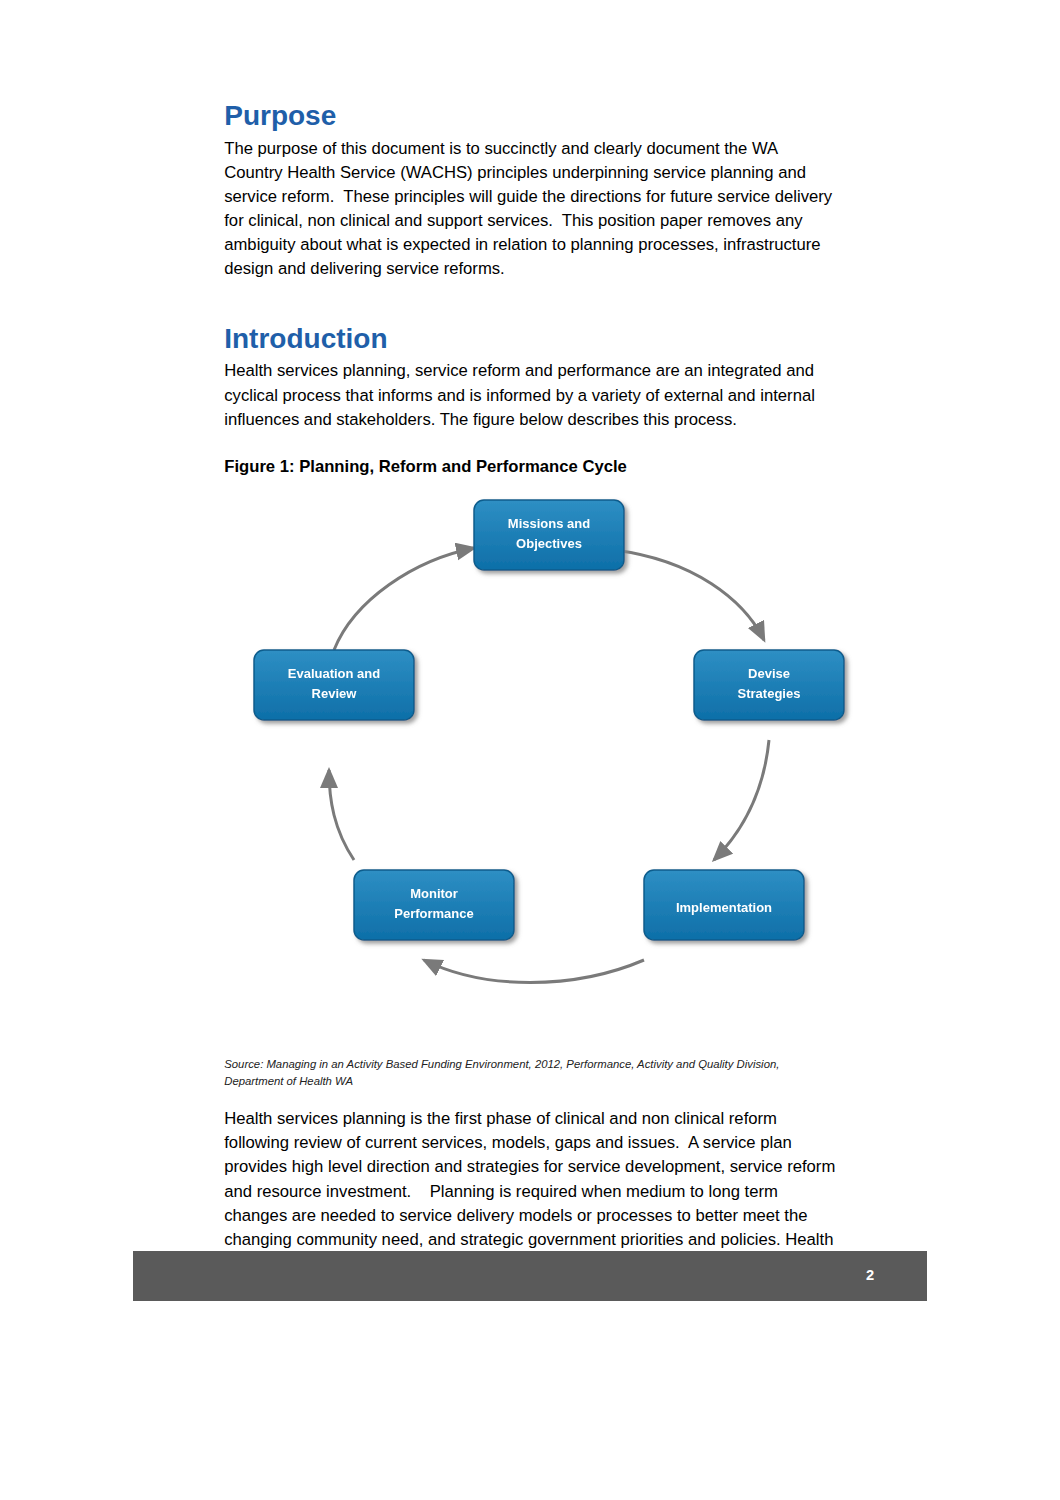Purpose
The purpose of this document is to succinctly and clearly document the WA Country Health Service (WACHS) principles underpinning service planning and service reform. These principles will guide the directions for future service delivery for clinical, non clinical and support services. This position paper removes any ambiguity about what is expected in relation to planning processes, infrastructure design and delivering service reforms.
Introduction
Health services planning, service reform and performance are an integrated and cyclical process that informs and is informed by a variety of external and internal influences and stakeholders. The figure below describes this process.
Figure 1: Planning, Reform and Performance Cycle
Missions and Objectives Devise Strategies Implementation Monitor Performance Evaluation and Review
Source: Managing in an Activity Based Funding Environment, 2012, Performance, Activity and Quality Division, Department of Health WA
Health services planning is the first phase of clinical and non clinical reform following review of current services, models, gaps and issues. A service plan provides high level direction and strategies for service development, service reform and resource investment. Planning is required when medium to long term changes are needed to service delivery models or processes to better meet the changing community need, and strategic government priorities and policies. Health services planning informs the redesign or re-modelling of health services and facilities to deliver safe, contemporary, effective and efficient service models.
2